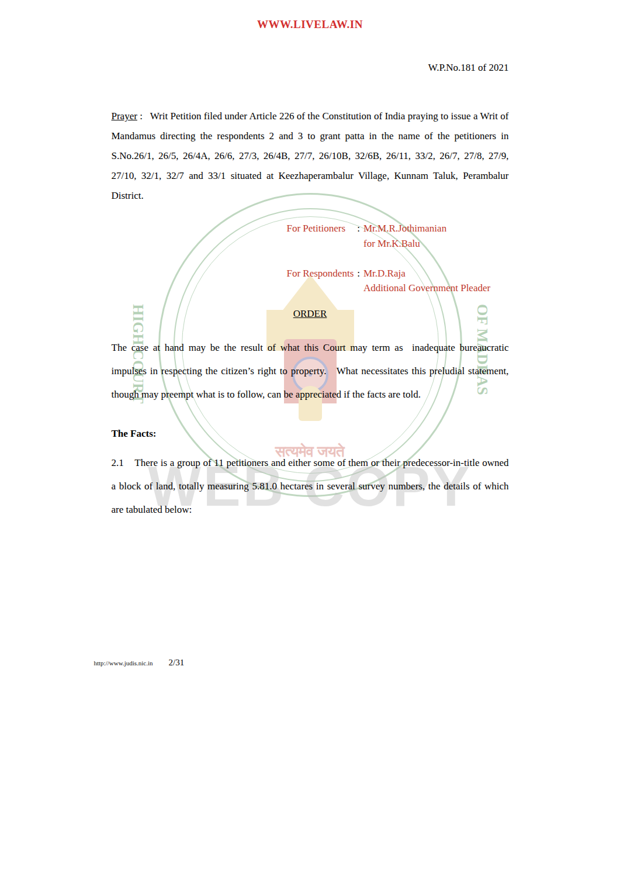सत्यमेव जयते
HIGH COURT
OF MADRAS
WEB COPY
WWW.LIVELAW.IN
W.P.No.181 of 2021
Prayer : Writ Petition filed under Article 226 of the Constitution of India praying to issue a Writ of Mandamus directing the respondents 2 and 3 to grant patta in the name of the petitioners in S.No.26/1, 26/5, 26/4A, 26/6, 27/3, 26/4B, 27/7, 26/10B, 32/6B, 26/11, 33/2, 26/7, 27/8, 27/9, 27/10, 32/1, 32/7 and 33/1 situated at Keezhaperambalur Village, Kunnam Taluk, Perambalur District.
| For Petitioners | : | Mr.M.R.Jothimanian |
| | | for Mr.K.Balu |
| For Respondents | : | Mr.D.Raja |
| | | Additional Government Pleader |
ORDER
The case at hand may be the result of what this Court may term as inadequate bureaucratic impulses in respecting the citizen’s right to property. What necessitates this preludial statement, though may preempt what is to follow, can be appreciated if the facts are told.
The Facts:
2.1 There is a group of 11 petitioners and either some of them or their predecessor-in-title owned a block of land, totally measuring 5.81.0 hectares in several survey numbers, the details of which are tabulated below:
http://www.judis.nic.in
2/31